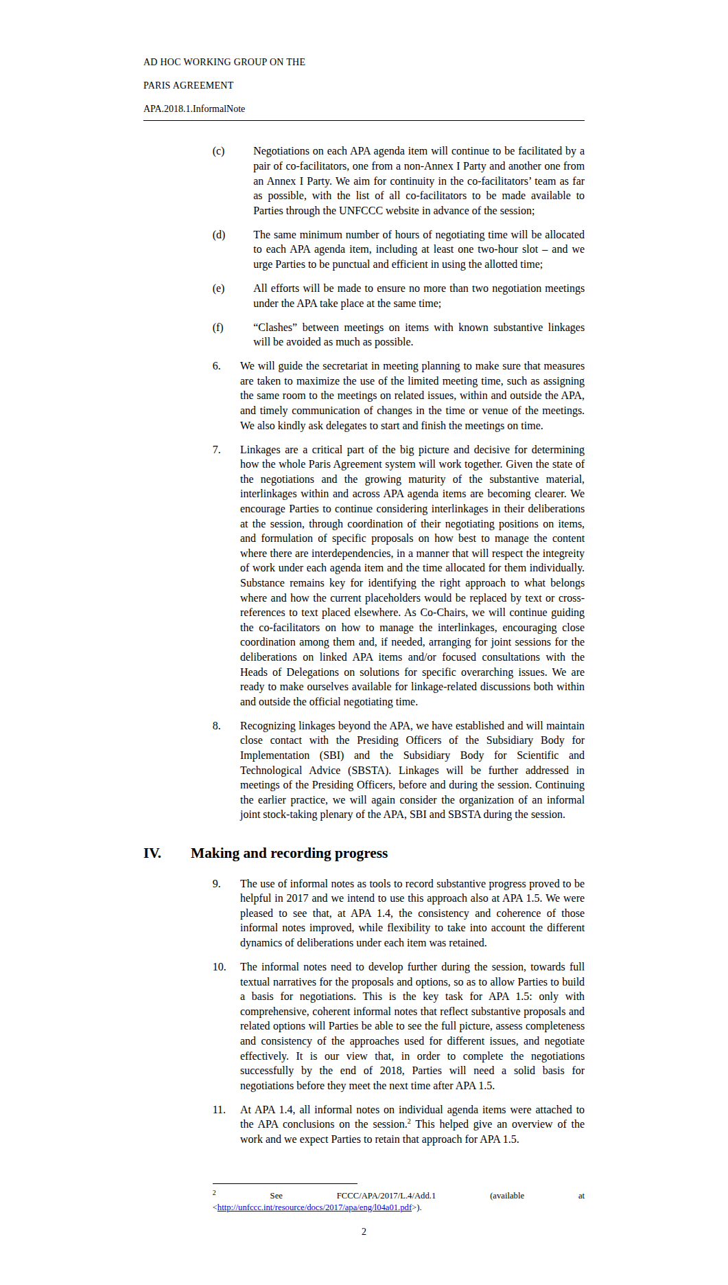AD HOC WORKING GROUP ON THE
PARIS AGREEMENT
APA.2018.1.InformalNote
(c)
Negotiations on each APA agenda item will continue to be facilitated by a pair of co-facilitators, one from a non-Annex I Party and another one from an Annex I Party. We aim for continuity in the co-facilitators’ team as far as possible, with the list of all co-facilitators to be made available to Parties through the UNFCCC website in advance of the session;
(d)
The same minimum number of hours of negotiating time will be allocated to each APA agenda item, including at least one two-hour slot – and we urge Parties to be punctual and efficient in using the allotted time;
(e)
All efforts will be made to ensure no more than two negotiation meetings under the APA take place at the same time;
(f)
“Clashes” between meetings on items with known substantive linkages will be avoided as much as possible.
6.
We will guide the secretariat in meeting planning to make sure that measures are taken to maximize the use of the limited meeting time, such as assigning the same room to the meetings on related issues, within and outside the APA, and timely communication of changes in the time or venue of the meetings. We also kindly ask delegates to start and finish the meetings on time.
7.
Linkages are a critical part of the big picture and decisive for determining how the whole Paris Agreement system will work together. Given the state of the negotiations and the growing maturity of the substantive material, interlinkages within and across APA agenda items are becoming clearer. We encourage Parties to continue considering interlinkages in their deliberations at the session, through coordination of their negotiating positions on items, and formulation of specific proposals on how best to manage the content where there are interdependencies, in a manner that will respect the integreity of work under each agenda item and the time allocated for them individually. Substance remains key for identifying the right approach to what belongs where and how the current placeholders would be replaced by text or cross-references to text placed elsewhere. As Co-Chairs, we will continue guiding the co-facilitators on how to manage the interlinkages, encouraging close coordination among them and, if needed, arranging for joint sessions for the deliberations on linked APA items and/or focused consultations with the Heads of Delegations on solutions for specific overarching issues. We are ready to make ourselves available for linkage-related discussions both within and outside the official negotiating time.
8.
Recognizing linkages beyond the APA, we have established and will maintain close contact with the Presiding Officers of the Subsidiary Body for Implementation (SBI) and the Subsidiary Body for Scientific and Technological Advice (SBSTA). Linkages will be further addressed in meetings of the Presiding Officers, before and during the session. Continuing the earlier practice, we will again consider the organization of an informal joint stock-taking plenary of the APA, SBI and SBSTA during the session.
IV. Making and recording progress
9.
The use of informal notes as tools to record substantive progress proved to be helpful in 2017 and we intend to use this approach also at APA 1.5. We were pleased to see that, at APA 1.4, the consistency and coherence of those informal notes improved, while flexibility to take into account the different dynamics of deliberations under each item was retained.
10.
The informal notes need to develop further during the session, towards full textual narratives for the proposals and options, so as to allow Parties to build a basis for negotiations. This is the key task for APA 1.5: only with comprehensive, coherent informal notes that reflect substantive proposals and related options will Parties be able to see the full picture, assess completeness and consistency of the approaches used for different issues, and negotiate effectively. It is our view that, in order to complete the negotiations successfully by the end of 2018, Parties will need a solid basis for negotiations before they meet the next time after APA 1.5.
11.
At APA 1.4, all informal notes on individual agenda items were attached to the APA conclusions on the session.2 This helped give an overview of the work and we expect Parties to retain that approach for APA 1.5.
2 See FCCC/APA/2017/L.4/Add.1 (available at <http://unfccc.int/resource/docs/2017/apa/eng/l04a01.pdf>).
2